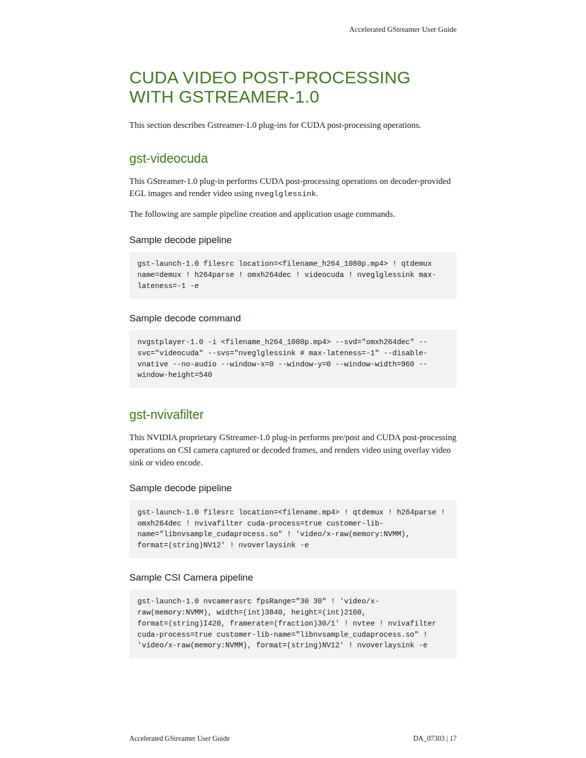Accelerated GStreamer User Guide
CUDA Video Post-Processing with GStreamer-1.0
This section describes Gstreamer-1.0 plug-ins for CUDA post-processing operations.
gst-videocuda
This GStreamer-1.0 plug-in performs CUDA post-processing operations on decoder-provided EGL images and render video using nveglglessink.
The following are sample pipeline creation and application usage commands.
Sample decode pipeline
gst-launch-1.0 filesrc location=<filename_h264_1080p.mp4> ! qtdemux
name=demux ! h264parse ! omxh264dec ! videocuda ! nveglglessink max-
lateness=-1 -e
Sample decode command
nvgstplayer-1.0 -i <filename_h264_1080p.mp4> --svd="omxh264dec" --
svc="videocuda" --svs="nveglglessink # max-lateness=-1" --disable-
vnative --no-audio --window-x=0 --window-y=0 --window-width=960 --
window-height=540
gst-nvivafilter
This NVIDIA proprietary GStreamer-1.0 plug-in performs pre/post and CUDA post-processing operations on CSI camera captured or decoded frames, and renders video using overlay video sink or video encode.
Sample decode pipeline
gst-launch-1.0 filesrc location=<filename.mp4> ! qtdemux ! h264parse !
omxh264dec ! nvivafilter cuda-process=true customer-lib-
name="libnvsample_cudaprocess.so" ! 'video/x-raw(memory:NVMM),
format=(string)NV12' ! nvoverlaysink -e
Sample CSI Camera pipeline
gst-launch-1.0 nvcamerasrc fpsRange="30 30" ! 'video/x-
raw(memory:NVMM), width=(int)3840, height=(int)2160,
format=(string)I420, framerate=(fraction)30/1' ! nvtee ! nvivafilter
cuda-process=true customer-lib-name="libnvsample_cudaprocess.so" !
'video/x-raw(memory:NVMM), format=(string)NV12' ! nvoverlaysink -e
Accelerated GStreamer User Guide
DA_07303 | 17